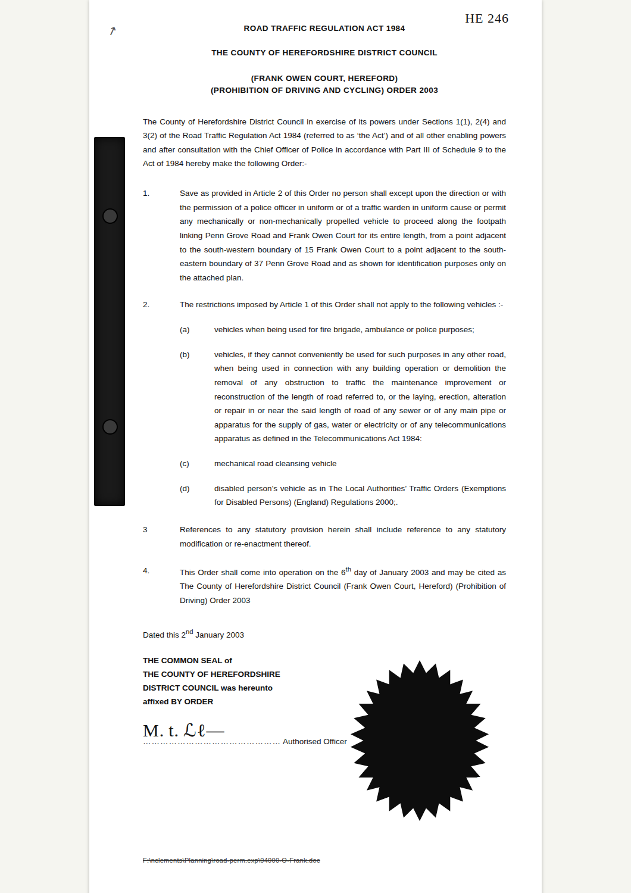↗
HE 246
ROAD TRAFFIC REGULATION ACT 1984
THE COUNTY OF HEREFORDSHIRE DISTRICT COUNCIL
(FRANK OWEN COURT, HEREFORD)
(PROHIBITION OF DRIVING AND CYCLING) ORDER 2003
The County of Herefordshire District Council in exercise of its powers under Sections 1(1), 2(4) and 3(2) of the Road Traffic Regulation Act 1984 (referred to as ‘the Act’) and of all other enabling powers and after consultation with the Chief Officer of Police in accordance with Part III of Schedule 9 to the Act of 1984 hereby make the following Order:-
1. Save as provided in Article 2 of this Order no person shall except upon the direction or with the permission of a police officer in uniform or of a traffic warden in uniform cause or permit any mechanically or non-mechanically propelled vehicle to proceed along the footpath linking Penn Grove Road and Frank Owen Court for its entire length, from a point adjacent to the south-western boundary of 15 Frank Owen Court to a point adjacent to the south-eastern boundary of 37 Penn Grove Road and as shown for identification purposes only on the attached plan.
2. The restrictions imposed by Article 1 of this Order shall not apply to the following vehicles :-
(a) vehicles when being used for fire brigade, ambulance or police purposes;
(b) vehicles, if they cannot conveniently be used for such purposes in any other road, when being used in connection with any building operation or demolition the removal of any obstruction to traffic the maintenance improvement or reconstruction of the length of road referred to, or the laying, erection, alteration or repair in or near the said length of road of any sewer or of any main pipe or apparatus for the supply of gas, water or electricity or of any telecommunications apparatus as defined in the Telecommunications Act 1984:
(c) mechanical road cleansing vehicle
(d) disabled person’s vehicle as in The Local Authorities’ Traffic Orders (Exemptions for Disabled Persons) (England) Regulations 2000;.
3 References to any statutory provision herein shall include reference to any statutory modification or re-enactment thereof.
4. This Order shall come into operation on the 6th day of January 2003 and may be cited as The County of Herefordshire District Council (Frank Owen Court, Hereford) (Prohibition of Driving) Order 2003
Dated this 2nd January 2003
THE COMMON SEAL of
THE COUNTY OF HEREFORDSHIRE
DISTRICT COUNCIL was hereunto
affixed BY ORDER
M. t. ℒℓ—
………………………………………… Authorised Officer
3564
F:\nclements\Planning\road-perm.exp\04000-O-Frank.doc